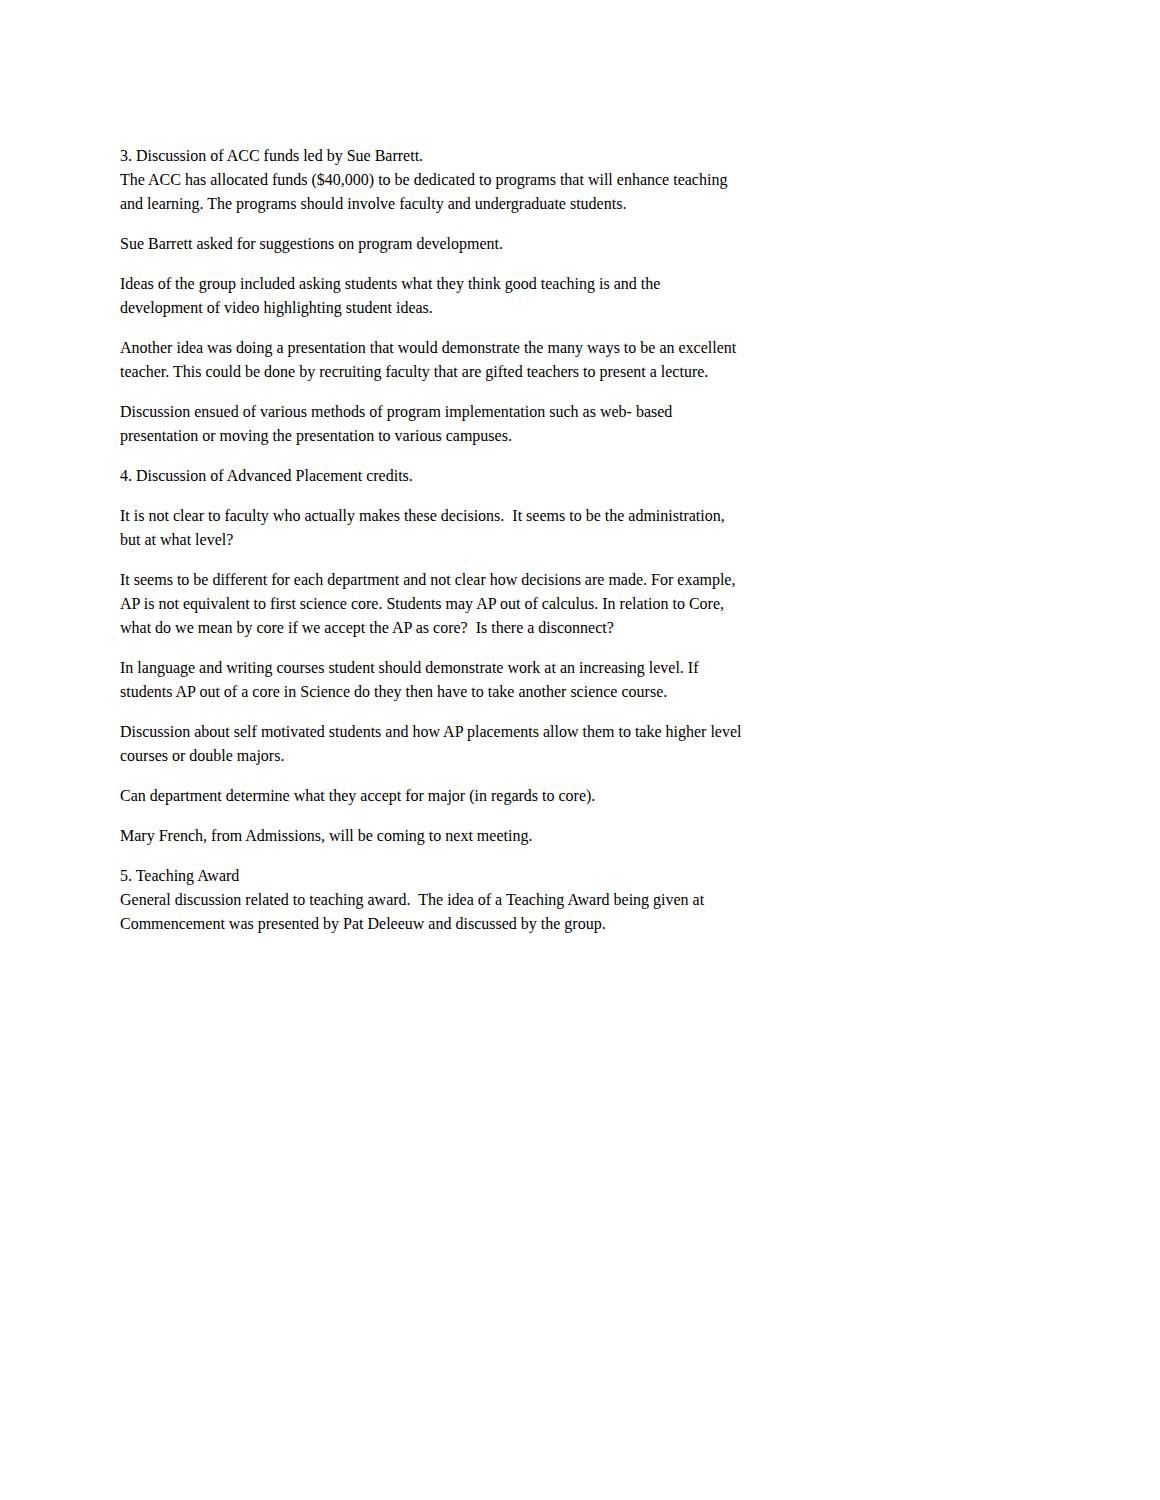3. Discussion of ACC funds led by Sue Barrett.
The ACC has allocated funds ($40,000) to be dedicated to programs that will enhance teaching and learning. The programs should involve faculty and undergraduate students.
Sue Barrett asked for suggestions on program development.
Ideas of the group included asking students what they think good teaching is and the development of video highlighting student ideas.
Another idea was doing a presentation that would demonstrate the many ways to be an excellent teacher. This could be done by recruiting faculty that are gifted teachers to present a lecture.
Discussion ensued of various methods of program implementation such as web- based presentation or moving the presentation to various campuses.
4. Discussion of Advanced Placement credits.
It is not clear to faculty who actually makes these decisions. It seems to be the administration, but at what level?
It seems to be different for each department and not clear how decisions are made. For example, AP is not equivalent to first science core. Students may AP out of calculus. In relation to Core, what do we mean by core if we accept the AP as core? Is there a disconnect?
In language and writing courses student should demonstrate work at an increasing level. If students AP out of a core in Science do they then have to take another science course.
Discussion about self motivated students and how AP placements allow them to take higher level courses or double majors.
Can department determine what they accept for major (in regards to core).
Mary French, from Admissions, will be coming to next meeting.
5. Teaching Award
General discussion related to teaching award. The idea of a Teaching Award being given at Commencement was presented by Pat Deleeuw and discussed by the group.